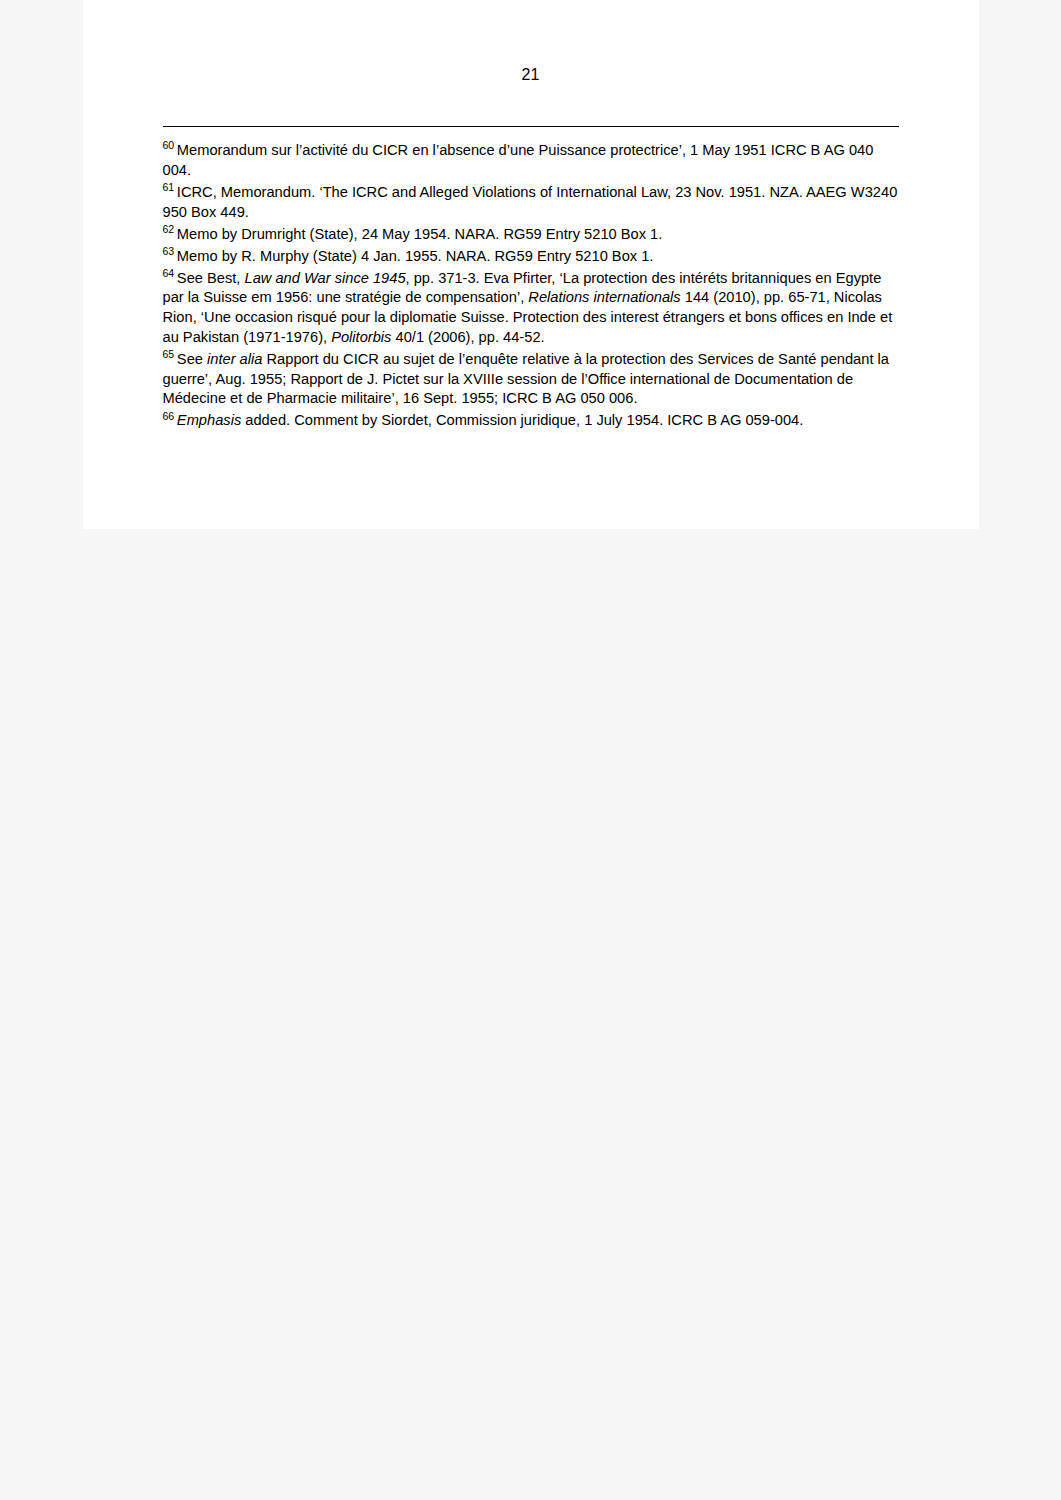21
60Memorandum sur l’activité du CICR en l’absence d’une Puissance protectrice’, 1 May 1951 ICRC B AG 040 004.
61ICRC, Memorandum. ‘The ICRC and Alleged Violations of International Law, 23 Nov. 1951. NZA. AAEG W3240 950 Box 449.
62Memo by Drumright (State), 24 May 1954. NARA. RG59 Entry 5210 Box 1.
63Memo by R. Murphy (State) 4 Jan. 1955. NARA. RG59 Entry 5210 Box 1.
64See Best, Law and War since 1945, pp. 371-3. Eva Pfirter, ‘La protection des intéréts britanniques en Egypte par la Suisse em 1956: une stratégie de compensation’, Relations internationals 144 (2010), pp. 65-71, Nicolas Rion, ‘Une occasion risqué pour la diplomatie Suisse. Protection des interest étrangers et bons offices en Inde et au Pakistan (1971-1976), Politorbis 40/1 (2006), pp. 44-52.
65See inter alia Rapport du CICR au sujet de l’enquête relative à la protection des Services de Santé pendant la guerre’, Aug. 1955; Rapport de J. Pictet sur la XVIIIe session de l’Office international de Documentation de Médecine et de Pharmacie militaire’, 16 Sept. 1955; ICRC B AG 050 006.
66Emphasis added. Comment by Siordet, Commission juridique, 1 July 1954. ICRC B AG 059-004.